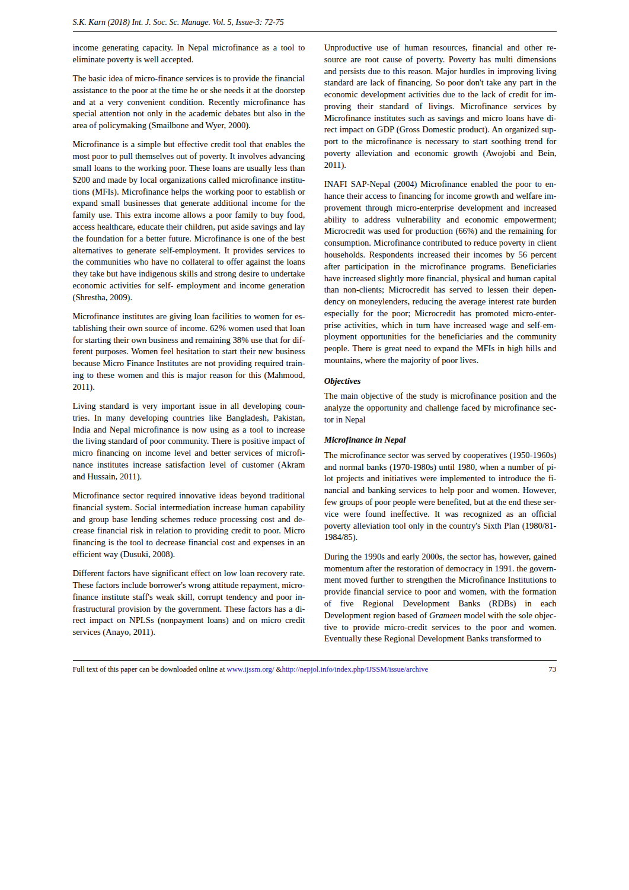S.K. Karn (2018) Int. J. Soc. Sc. Manage. Vol. 5, Issue-3: 72-75
income generating capacity. In Nepal microfinance as a tool to eliminate poverty is well accepted.
The basic idea of micro-finance services is to provide the financial assistance to the poor at the time he or she needs it at the doorstep and at a very convenient condition. Recently microfinance has special attention not only in the academic debates but also in the area of policymaking (Smailbone and Wyer, 2000).
Microfinance is a simple but effective credit tool that enables the most poor to pull themselves out of poverty. It involves advancing small loans to the working poor. These loans are usually less than $200 and made by local organizations called microfinance institutions (MFIs). Microfinance helps the working poor to establish or expand small businesses that generate additional income for the family use. This extra income allows a poor family to buy food, access healthcare, educate their children, put aside savings and lay the foundation for a better future. Microfinance is one of the best alternatives to generate self-employment. It provides services to the communities who have no collateral to offer against the loans they take but have indigenous skills and strong desire to undertake economic activities for self- employment and income generation (Shrestha, 2009).
Microfinance institutes are giving loan facilities to women for establishing their own source of income. 62% women used that loan for starting their own business and remaining 38% use that for different purposes. Women feel hesitation to start their new business because Micro Finance Institutes are not providing required training to these women and this is major reason for this (Mahmood, 2011).
Living standard is very important issue in all developing countries. In many developing countries like Bangladesh, Pakistan, India and Nepal microfinance is now using as a tool to increase the living standard of poor community. There is positive impact of micro financing on income level and better services of microfinance institutes increase satisfaction level of customer (Akram and Hussain, 2011).
Microfinance sector required innovative ideas beyond traditional financial system. Social intermediation increase human capability and group base lending schemes reduce processing cost and decrease financial risk in relation to providing credit to poor. Micro financing is the tool to decrease financial cost and expenses in an efficient way (Dusuki, 2008).
Different factors have significant effect on low loan recovery rate. These factors include borrower's wrong attitude repayment, microfinance institute staff's weak skill, corrupt tendency and poor infrastructural provision by the government. These factors has a direct impact on NPLSs (nonpayment loans) and on micro credit services (Anayo, 2011).
Unproductive use of human resources, financial and other resource are root cause of poverty. Poverty has multi dimensions and persists due to this reason. Major hurdles in improving living standard are lack of financing. So poor don't take any part in the economic development activities due to the lack of credit for improving their standard of livings. Microfinance services by Microfinance institutes such as savings and micro loans have direct impact on GDP (Gross Domestic product). An organized support to the microfinance is necessary to start soothing trend for poverty alleviation and economic growth (Awojobi and Bein, 2011).
INAFI SAP-Nepal (2004) Microfinance enabled the poor to enhance their access to financing for income growth and welfare improvement through micro-enterprise development and increased ability to address vulnerability and economic empowerment; Microcredit was used for production (66%) and the remaining for consumption. Microfinance contributed to reduce poverty in client households. Respondents increased their incomes by 56 percent after participation in the microfinance programs. Beneficiaries have increased slightly more financial, physical and human capital than non-clients; Microcredit has served to lessen their dependency on moneylenders, reducing the average interest rate burden especially for the poor; Microcredit has promoted micro-enterprise activities, which in turn have increased wage and self-employment opportunities for the beneficiaries and the community people. There is great need to expand the MFIs in high hills and mountains, where the majority of poor lives.
Objectives
The main objective of the study is microfinance position and the analyze the opportunity and challenge faced by microfinance sector in Nepal
Microfinance in Nepal
The microfinance sector was served by cooperatives (1950-1960s) and normal banks (1970-1980s) until 1980, when a number of pilot projects and initiatives were implemented to introduce the financial and banking services to help poor and women. However, few groups of poor people were benefited, but at the end these service were found ineffective. It was recognized as an official poverty alleviation tool only in the country's Sixth Plan (1980/81-1984/85).
During the 1990s and early 2000s, the sector has, however, gained momentum after the restoration of democracy in 1991. the government moved further to strengthen the Microfinance Institutions to provide financial service to poor and women, with the formation of five Regional Development Banks (RDBs) in each Development region based of Grameen model with the sole objective to provide micro-credit services to the poor and women. Eventually these Regional Development Banks transformed to
Full text of this paper can be downloaded online at www.ijssm.org/ &http://nepjol.info/index.php/IJSSM/issue/archive 73